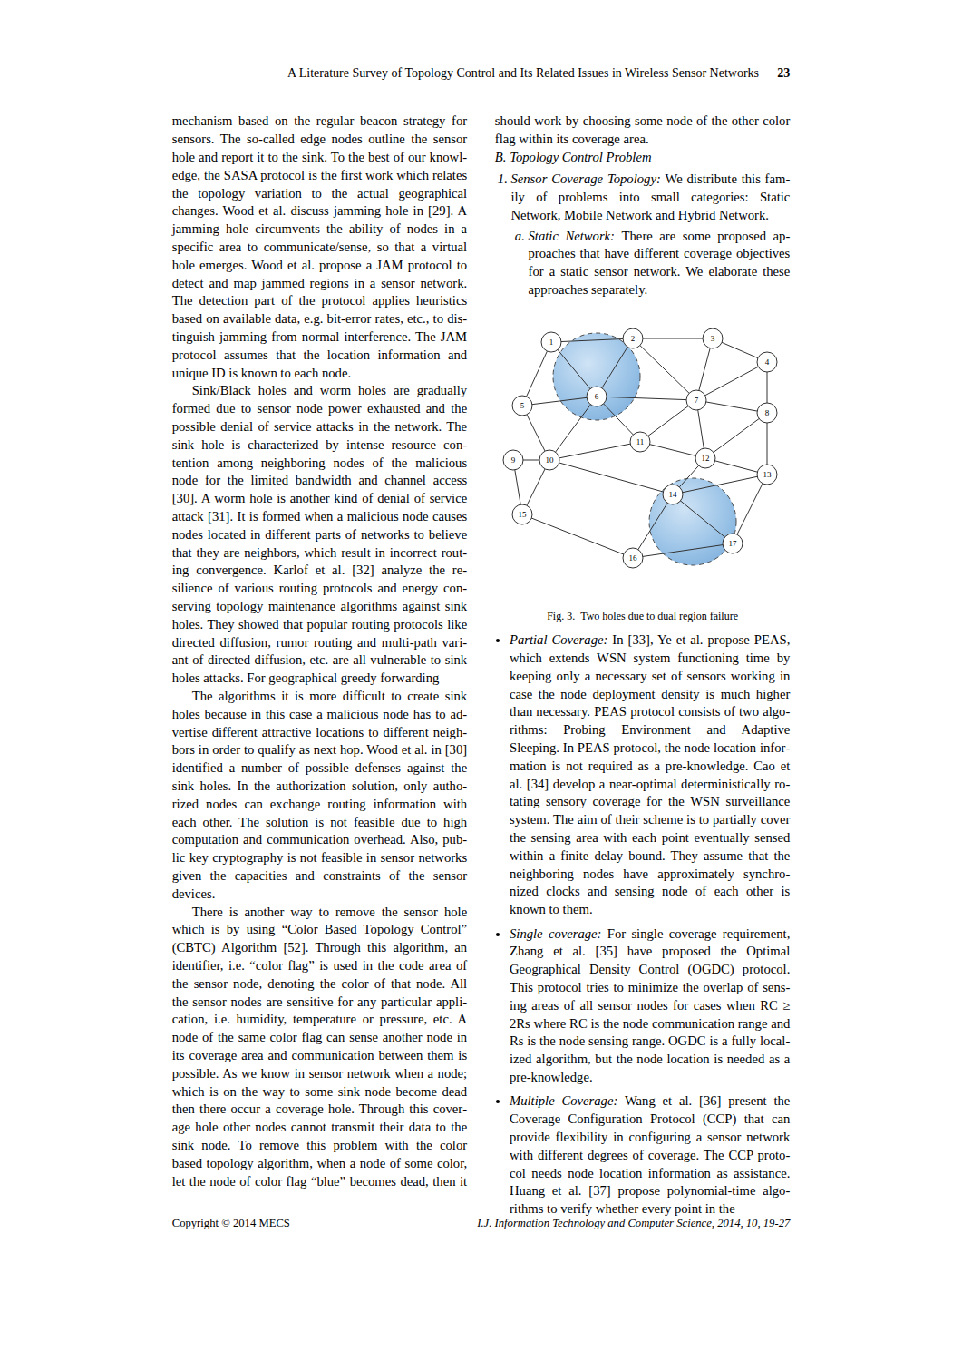A Literature Survey of Topology Control and Its Related Issues in Wireless Sensor Networks 23
mechanism based on the regular beacon strategy for sensors. The so-called edge nodes outline the sensor hole and report it to the sink. To the best of our knowledge, the SASA protocol is the first work which relates the topology variation to the actual geographical changes. Wood et al. discuss jamming hole in [29]. A jamming hole circumvents the ability of nodes in a specific area to communicate/sense, so that a virtual hole emerges. Wood et al. propose a JAM protocol to detect and map jammed regions in a sensor network. The detection part of the protocol applies heuristics based on available data, e.g. bit-error rates, etc., to distinguish jamming from normal interference. The JAM protocol assumes that the location information and unique ID is known to each node.
Sink/Black holes and worm holes are gradually formed due to sensor node power exhausted and the possible denial of service attacks in the network. The sink hole is characterized by intense resource contention among neighboring nodes of the malicious node for the limited bandwidth and channel access [30]. A worm hole is another kind of denial of service attack [31]. It is formed when a malicious node causes nodes located in different parts of networks to believe that they are neighbors, which result in incorrect routing convergence. Karlof et al. [32] analyze the resilience of various routing protocols and energy conserving topology maintenance algorithms against sink holes. They showed that popular routing protocols like directed diffusion, rumor routing and multi-path variant of directed diffusion, etc. are all vulnerable to sink holes attacks. For geographical greedy forwarding
The algorithms it is more difficult to create sink holes because in this case a malicious node has to advertise different attractive locations to different neighbors in order to qualify as next hop. Wood et al. in [30] identified a number of possible defenses against the sink holes. In the authorization solution, only authorized nodes can exchange routing information with each other. The solution is not feasible due to high computation and communication overhead. Also, public key cryptography is not feasible in sensor networks given the capacities and constraints of the sensor devices.
There is another way to remove the sensor hole which is by using “Color Based Topology Control” (CBTC) Algorithm [52]. Through this algorithm, an identifier, i.e. “color flag” is used in the code area of the sensor node, denoting the color of that node. All the sensor nodes are sensitive for any particular application, i.e. humidity, temperature or pressure, etc. A node of the same color flag can sense another node in its coverage area and communication between them is possible. As we know in sensor network when a node; which is on the way to some sink node become dead then there occur a coverage hole. Through this coverage hole other nodes cannot transmit their data to the sink node. To remove this problem with the color based topology algorithm, when a node of some color, let the node of color flag “blue” becomes dead, then it should work by choosing some node of the other color flag within its coverage area.
B. Topology Control Problem
Sensor Coverage Topology: We distribute this family of problems into small categories: Static Network, Mobile Network and Hybrid Network.
Static Network: There are some proposed approaches that have different coverage objectives for a static sensor network. We elaborate these approaches separately.
1 2 3 4 5 6 7 8 9 10 11 12 13 14 15 16 17
Fig. 3. Two holes due to dual region failure
Partial Coverage: In [33], Ye et al. propose PEAS, which extends WSN system functioning time by keeping only a necessary set of sensors working in case the node deployment density is much higher than necessary. PEAS protocol consists of two algorithms: Probing Environment and Adaptive Sleeping. In PEAS protocol, the node location information is not required as a pre-knowledge. Cao et al. [34] develop a near-optimal deterministically rotating sensory coverage for the WSN surveillance system. The aim of their scheme is to partially cover the sensing area with each point eventually sensed within a finite delay bound. They assume that the neighboring nodes have approximately synchronized clocks and sensing node of each other is known to them.
Single coverage: For single coverage requirement, Zhang et al. [35] have proposed the Optimal Geographical Density Control (OGDC) protocol. This protocol tries to minimize the overlap of sensing areas of all sensor nodes for cases when RC ≥ 2Rs where RC is the node communication range and Rs is the node sensing range. OGDC is a fully localized algorithm, but the node location is needed as a pre-knowledge.
Multiple Coverage: Wang et al. [36] present the Coverage Configuration Protocol (CCP) that can provide flexibility in configuring a sensor network with different degrees of coverage. The CCP protocol needs node location information as assistance. Huang et al. [37] propose polynomial-time algorithms to verify whether every point in the
Copyright © 2014 MECS I.J. Information Technology and Computer Science, 2014, 10, 19-27